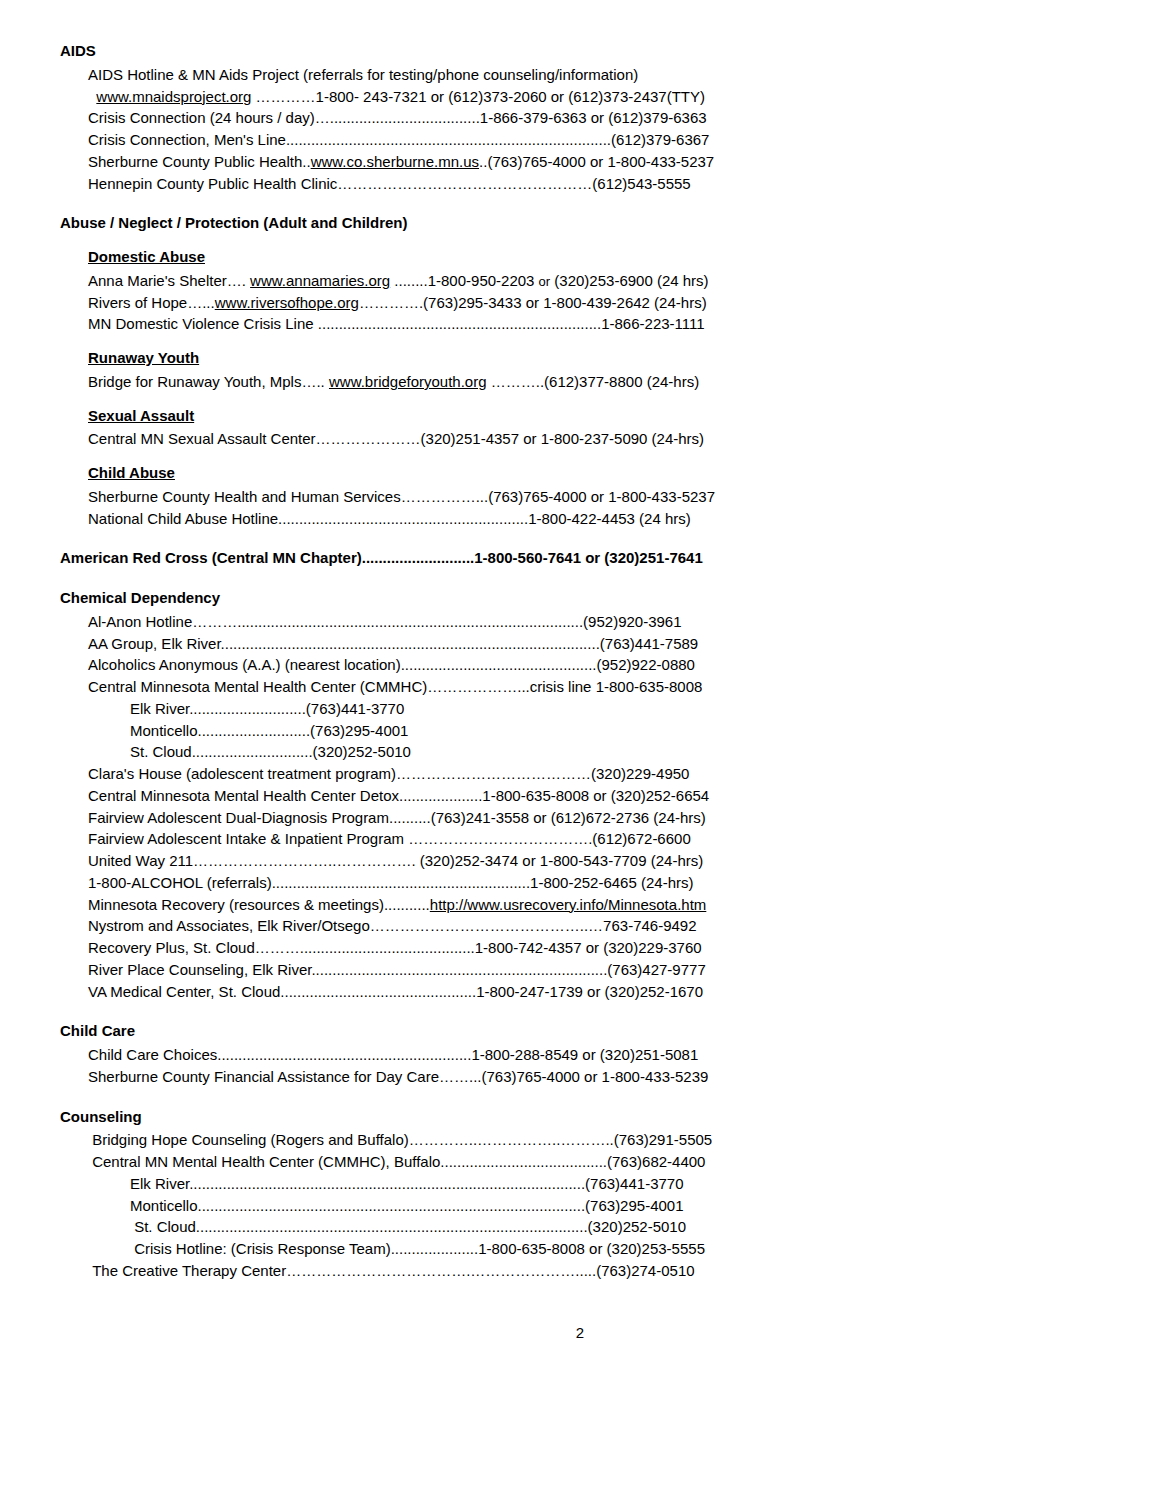AIDS
AIDS Hotline & MN Aids Project (referrals for testing/phone counseling/information)
www.mnaidsproject.org …………1-800- 243-7321 or (612)373-2060 or (612)373-2437(TTY)
Crisis Connection (24 hours / day)…....................................1-866-379-6363 or (612)379-6363
Crisis Connection, Men's Line..............................................................................(612)379-6367
Sherburne County Public Health..www.co.sherburne.mn.us..(763)765-4000 or 1-800-433-5237
Hennepin County Public Health Clinic……………………………………………(612)543-5555
Abuse / Neglect / Protection (Adult and Children)
Domestic Abuse
Anna Marie's Shelter…. www.annamaries.org ........1-800-950-2203 or (320)253-6900 (24 hrs)
Rivers of Hope…...www.riversofhope.org………….(763)295-3433 or 1-800-439-2642 (24-hrs)
MN Domestic Violence Crisis Line ....................................................................1-866-223-1111
Runaway Youth
Bridge for Runaway Youth, Mpls….. www.bridgeforyouth.org ………..(612)377-8800 (24-hrs)
Sexual Assault
Central MN Sexual Assault Center…………………(320)251-4357 or 1-800-237-5090 (24-hrs)
Child Abuse
Sherburne County Health and Human Services……………...(763)765-4000 or 1-800-433-5237
National Child Abuse Hotline............................................................1-800-422-4453 (24 hrs)
American Red Cross (Central MN Chapter)...........................1-800-560-7641 or (320)251-7641
Chemical Dependency
Al-Anon Hotline………...................................................................................(952)920-3961
AA Group, Elk River...........................................................................................(763)441-7589
Alcoholics Anonymous (A.A.) (nearest location)...............................................(952)922-0880
Central Minnesota Mental Health Center (CMMHC)………………...crisis line 1-800-635-8008
Elk River............................(763)441-3770
Monticello...........................(763)295-4001
St. Cloud.............................(320)252-5010
Clara's House (adolescent treatment program)…………………………………(320)229-4950
Central Minnesota Mental Health Center Detox....................1-800-635-8008 or (320)252-6654
Fairview Adolescent Dual-Diagnosis Program..........(763)241-3558 or (612)672-2736 (24-hrs)
Fairview Adolescent Intake & Inpatient Program ……………………………….(612)672-6600
United Way 211………………………..……………. (320)252-3474 or 1-800-543-7709 (24-hrs)
1-800-ALCOHOL (referrals)..............................................................1-800-252-6465 (24-hrs)
Minnesota Recovery (resources & meetings)...........http://www.usrecovery.info/Minnesota.htm
Nystrom and Associates, Elk River/Otsego……………………………………..…763-746-9492
Recovery Plus, St. Cloud………..........................................1-800-742-4357 or (320)229-3760
River Place Counseling, Elk River.......................................................................(763)427-9777
VA Medical Center, St. Cloud...............................................1-800-247-1739 or (320)252-1670
Child Care
Child Care Choices.............................................................1-800-288-8549 or (320)251-5081
Sherburne County Financial Assistance for Day Care……...(763)765-4000 or 1-800-433-5239
Counseling
Bridging Hope Counseling (Rogers and Buffalo)…………..……………..………..(763)291-5505
Central MN Mental Health Center (CMMHC), Buffalo........................................(763)682-4400
Elk River...............................................................................................(763)441-3770
Monticello.............................................................................................(763)295-4001
St. Cloud..............................................................................................(320)252-5010
Crisis Hotline: (Crisis Response Team).....................1-800-635-8008 or (320)253-5555
The Creative Therapy Center……………………………….………………….....(763)274-0510
2